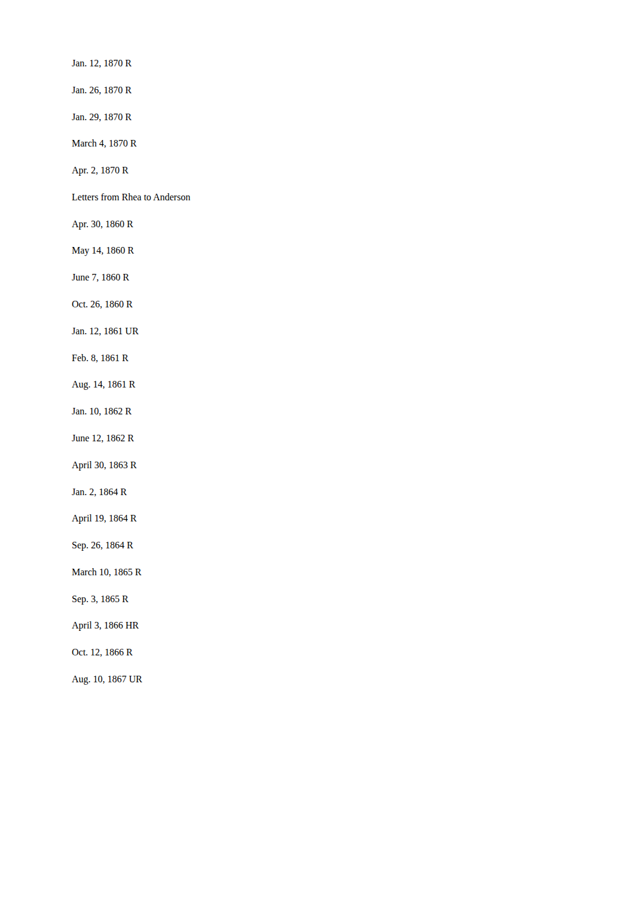Jan. 12, 1870 R
Jan. 26, 1870 R
Jan. 29, 1870 R
March 4, 1870 R
Apr. 2, 1870 R
Letters from Rhea to Anderson
Apr. 30, 1860 R
May 14, 1860 R
June 7, 1860 R
Oct. 26, 1860 R
Jan. 12, 1861 UR
Feb. 8, 1861 R
Aug. 14, 1861 R
Jan. 10, 1862 R
June 12, 1862 R
April 30, 1863 R
Jan. 2, 1864 R
April 19, 1864 R
Sep. 26, 1864 R
March 10, 1865 R
Sep. 3, 1865 R
April 3, 1866 HR
Oct. 12, 1866 R
Aug. 10, 1867 UR